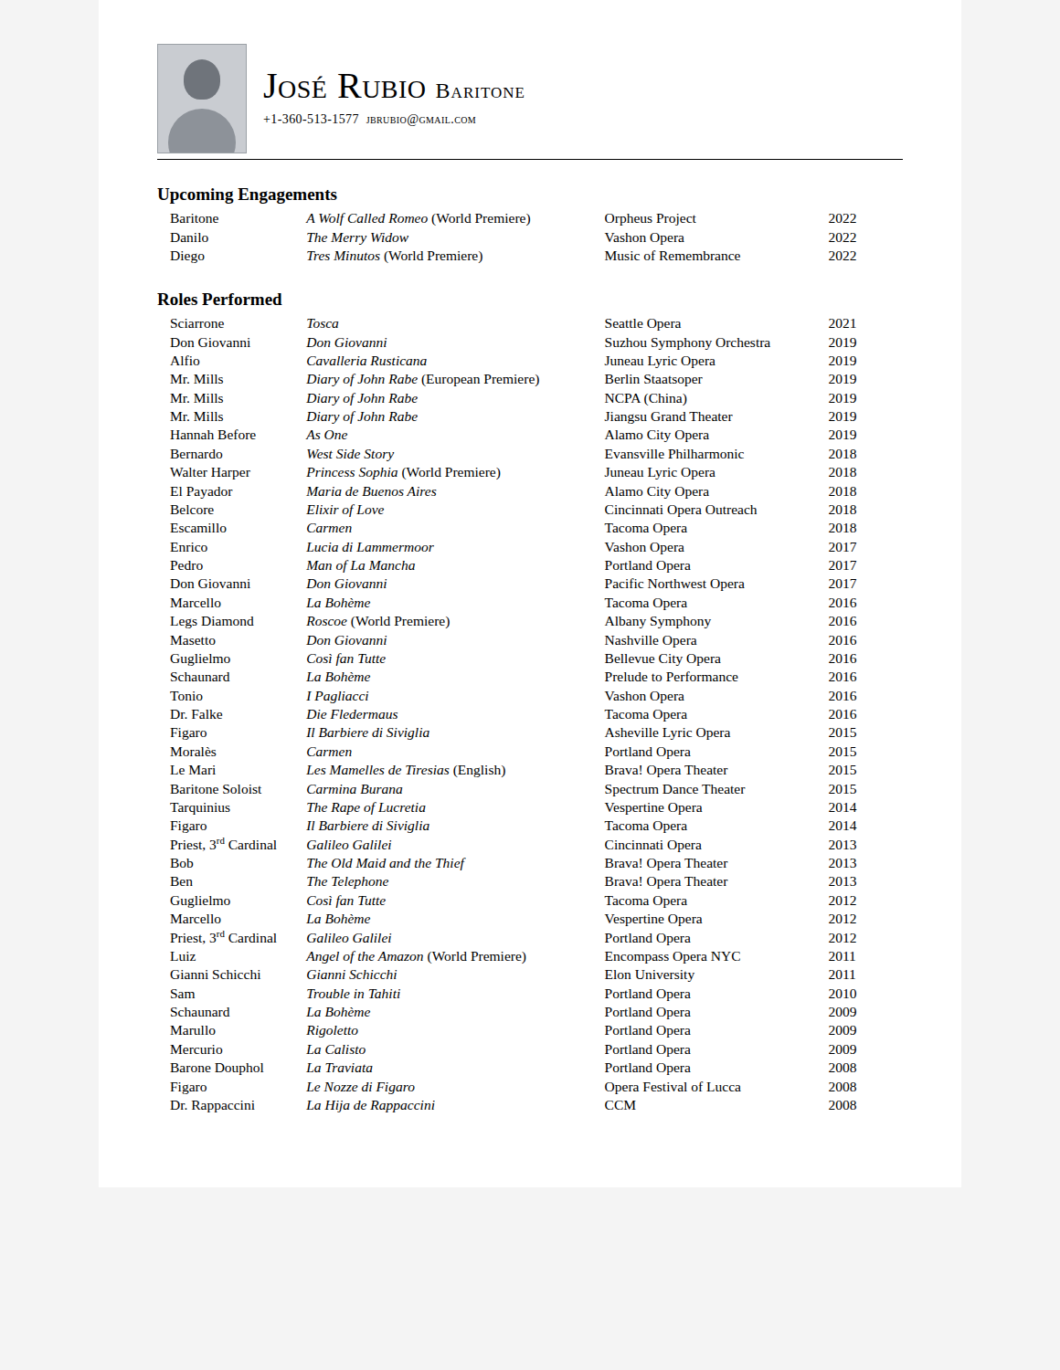José Rubio Baritone
+1-360-513-1577 jbrubio@gmail.com
Upcoming Engagements
| Baritone | A Wolf Called Romeo (World Premiere) | Orpheus Project | 2022 |
| Danilo | The Merry Widow | Vashon Opera | 2022 |
| Diego | Tres Minutos (World Premiere) | Music of Remembrance | 2022 |
Roles Performed
| Sciarrone | Tosca | Seattle Opera | 2021 |
| Don Giovanni | Don Giovanni | Suzhou Symphony Orchestra | 2019 |
| Alfio | Cavalleria Rusticana | Juneau Lyric Opera | 2019 |
| Mr. Mills | Diary of John Rabe (European Premiere) | Berlin Staatsoper | 2019 |
| Mr. Mills | Diary of John Rabe | NCPA (China) | 2019 |
| Mr. Mills | Diary of John Rabe | Jiangsu Grand Theater | 2019 |
| Hannah Before | As One | Alamo City Opera | 2019 |
| Bernardo | West Side Story | Evansville Philharmonic | 2018 |
| Walter Harper | Princess Sophia (World Premiere) | Juneau Lyric Opera | 2018 |
| El Payador | Maria de Buenos Aires | Alamo City Opera | 2018 |
| Belcore | Elixir of Love | Cincinnati Opera Outreach | 2018 |
| Escamillo | Carmen | Tacoma Opera | 2018 |
| Enrico | Lucia di Lammermoor | Vashon Opera | 2017 |
| Pedro | Man of La Mancha | Portland Opera | 2017 |
| Don Giovanni | Don Giovanni | Pacific Northwest Opera | 2017 |
| Marcello | La Bohème | Tacoma Opera | 2016 |
| Legs Diamond | Roscoe (World Premiere) | Albany Symphony | 2016 |
| Masetto | Don Giovanni | Nashville Opera | 2016 |
| Guglielmo | Così fan Tutte | Bellevue City Opera | 2016 |
| Schaunard | La Bohème | Prelude to Performance | 2016 |
| Tonio | I Pagliacci | Vashon Opera | 2016 |
| Dr. Falke | Die Fledermaus | Tacoma Opera | 2016 |
| Figaro | Il Barbiere di Siviglia | Asheville Lyric Opera | 2015 |
| Moralès | Carmen | Portland Opera | 2015 |
| Le Mari | Les Mamelles de Tiresias (English) | Brava! Opera Theater | 2015 |
| Baritone Soloist | Carmina Burana | Spectrum Dance Theater | 2015 |
| Tarquinius | The Rape of Lucretia | Vespertine Opera | 2014 |
| Figaro | Il Barbiere di Siviglia | Tacoma Opera | 2014 |
| Priest, 3 rd Cardinal | Galileo Galilei | Cincinnati Opera | 2013 |
| Bob | The Old Maid and the Thief | Brava! Opera Theater | 2013 |
| Ben | The Telephone | Brava! Opera Theater | 2013 |
| Guglielmo | Così fan Tutte | Tacoma Opera | 2012 |
| Marcello | La Bohème | Vespertine Opera | 2012 |
| Priest, 3 rd Cardinal | Galileo Galilei | Portland Opera | 2012 |
| Luiz | Angel of the Amazon (World Premiere) | Encompass Opera NYC | 2011 |
| Gianni Schicchi | Gianni Schicchi | Elon University | 2011 |
| Sam | Trouble in Tahiti | Portland Opera | 2010 |
| Schaunard | La Bohème | Portland Opera | 2009 |
| Marullo | Rigoletto | Portland Opera | 2009 |
| Mercurio | La Calisto | Portland Opera | 2009 |
| Barone Douphol | La Traviata | Portland Opera | 2008 |
| Figaro | Le Nozze di Figaro | Opera Festival of Lucca | 2008 |
| Dr. Rappaccini | La Hija de Rappaccini | CCM | 2008 |